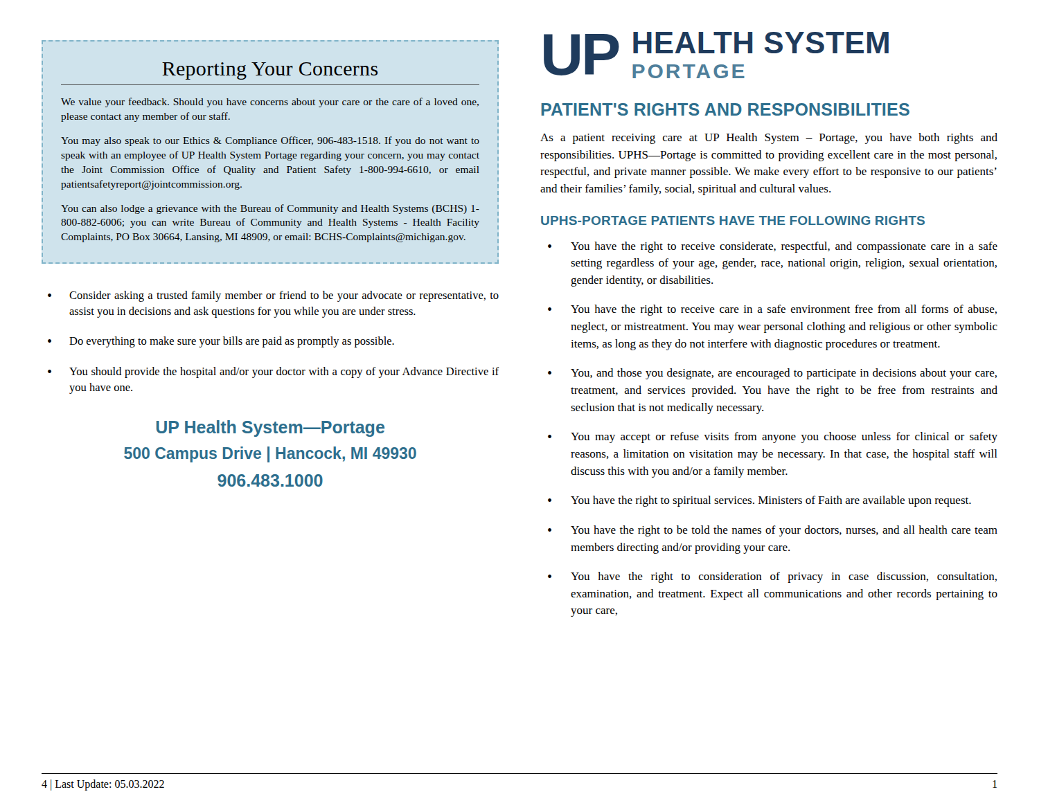Reporting Your Concerns
We value your feedback. Should you have concerns about your care or the care of a loved one, please contact any member of our staff.
You may also speak to our Ethics & Compliance Officer, 906-483-1518. If you do not want to speak with an employee of UP Health System Portage regarding your concern, you may contact the Joint Commission Office of Quality and Patient Safety 1-800-994-6610, or email patientsafetyreport@jointcommission.org.
You can also lodge a grievance with the Bureau of Community and Health Systems (BCHS) 1-800-882-6006; you can write Bureau of Community and Health Systems - Health Facility Complaints, PO Box 30664, Lansing, MI 48909, or email: BCHS-Complaints@michigan.gov.
Consider asking a trusted family member or friend to be your advocate or representative, to assist you in decisions and ask questions for you while you are under stress.
Do everything to make sure your bills are paid as promptly as possible.
You should provide the hospital and/or your doctor with a copy of your Advance Directive if you have one.
UP Health System—Portage
500 Campus Drive | Hancock, MI 49930
906.483.1000
UP
HEALTH SYSTEM
PORTAGE
PATIENT'S RIGHTS AND RESPONSIBILITIES
As a patient receiving care at UP Health System – Portage, you have both rights and responsibilities. UPHS—Portage is committed to providing excellent care in the most personal, respectful, and private manner possible. We make every effort to be responsive to our patients’ and their families’ family, social, spiritual and cultural values.
UPHS-PORTAGE PATIENTS HAVE THE FOLLOWING RIGHTS
You have the right to receive considerate, respectful, and compassionate care in a safe setting regardless of your age, gender, race, national origin, religion, sexual orientation, gender identity, or disabilities.
You have the right to receive care in a safe environment free from all forms of abuse, neglect, or mistreatment. You may wear personal clothing and religious or other symbolic items, as long as they do not interfere with diagnostic procedures or treatment.
You, and those you designate, are encouraged to participate in decisions about your care, treatment, and services provided. You have the right to be free from restraints and seclusion that is not medically necessary.
You may accept or refuse visits from anyone you choose unless for clinical or safety reasons, a limitation on visitation may be necessary. In that case, the hospital staff will discuss this with you and/or a family member.
You have the right to spiritual services. Ministers of Faith are available upon request.
You have the right to be told the names of your doctors, nurses, and all health care team members directing and/or providing your care.
You have the right to consideration of privacy in case discussion, consultation, examination, and treatment. Expect all communications and other records pertaining to your care,
4 | Last Update: 05.03.2022
1